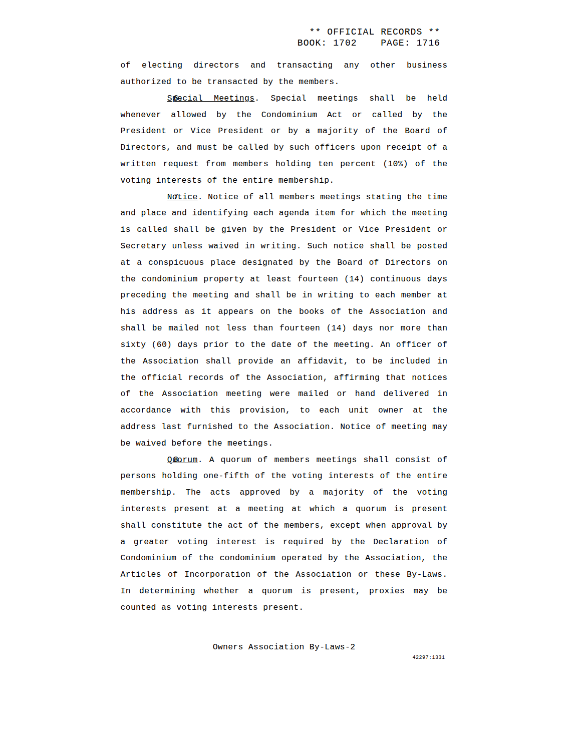** OFFICIAL RECORDS ** BOOK: 1702 PAGE: 1716
of electing directors and transacting any other business authorized to be transacted by the members.
6. Special Meetings. Special meetings shall be held whenever allowed by the Condominium Act or called by the President or Vice President or by a majority of the Board of Directors, and must be called by such officers upon receipt of a written request from members holding ten percent (10%) of the voting interests of the entire membership.
7. Notice. Notice of all members meetings stating the time and place and identifying each agenda item for which the meeting is called shall be given by the President or Vice President or Secretary unless waived in writing. Such notice shall be posted at a conspicuous place designated by the Board of Directors on the condominium property at least fourteen (14) continuous days preceding the meeting and shall be in writing to each member at his address as it appears on the books of the Association and shall be mailed not less than fourteen (14) days nor more than sixty (60) days prior to the date of the meeting. An officer of the Association shall provide an affidavit, to be included in the official records of the Association, affirming that notices of the Association meeting were mailed or hand delivered in accordance with this provision, to each unit owner at the address last furnished to the Association. Notice of meeting may be waived before the meetings.
8. Quorum. A quorum of members meetings shall consist of persons holding one-fifth of the voting interests of the entire membership. The acts approved by a majority of the voting interests present at a meeting at which a quorum is present shall constitute the act of the members, except when approval by a greater voting interest is required by the Declaration of Condominium of the condominium operated by the Association, the Articles of Incorporation of the Association or these By-Laws. In determining whether a quorum is present, proxies may be counted as voting interests present.
Owners Association By-Laws-2
42297:1331